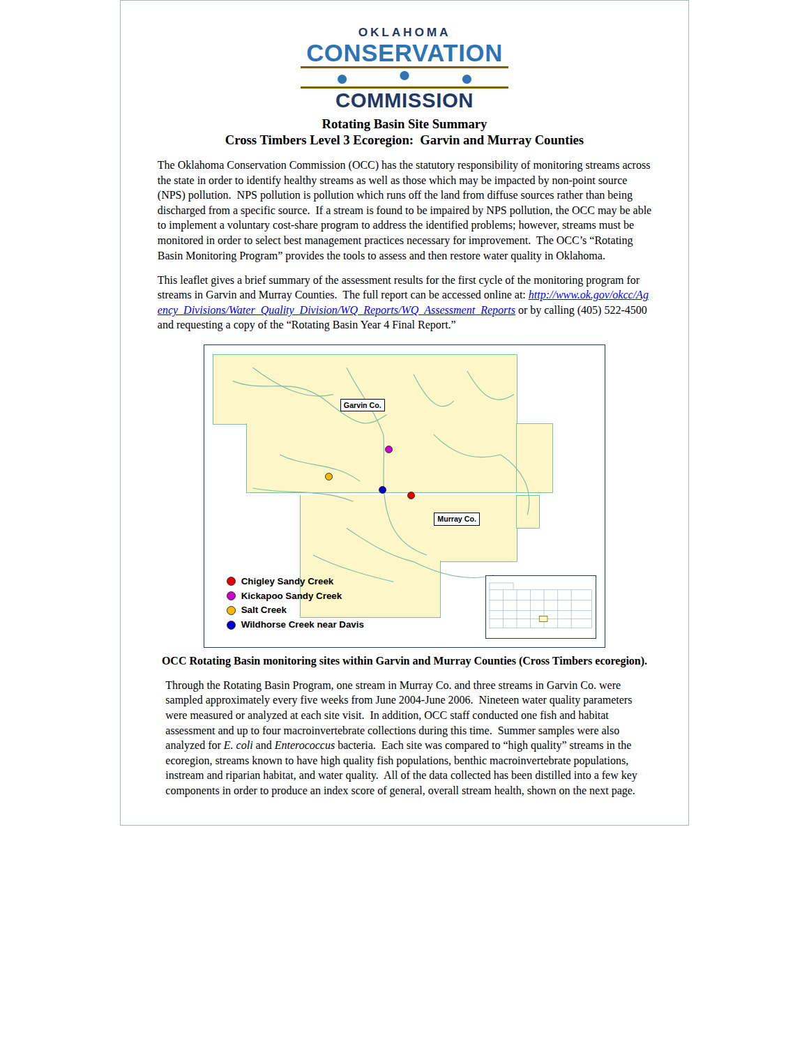OKLAHOMA
CONSERVATION
COMMISSION
Rotating Basin Site Summary Cross Timbers Level 3 Ecoregion: Garvin and Murray Counties
The Oklahoma Conservation Commission (OCC) has the statutory responsibility of monitoring streams across the state in order to identify healthy streams as well as those which may be impacted by non-point source (NPS) pollution. NPS pollution is pollution which runs off the land from diffuse sources rather than being discharged from a specific source. If a stream is found to be impaired by NPS pollution, the OCC may be able to implement a voluntary cost-share program to address the identified problems; however, streams must be monitored in order to select best management practices necessary for improvement. The OCC’s “Rotating Basin Monitoring Program” provides the tools to assess and then restore water quality in Oklahoma.
This leaflet gives a brief summary of the assessment results for the first cycle of the monitoring program for streams in Garvin and Murray Counties. The full report can be accessed online at: http://www.ok.gov/okcc/Agency_Divisions/Water_Quality_Division/WQ_Reports/WQ_Assessment_Reports or by calling (405) 522-4500 and requesting a copy of the “Rotating Basin Year 4 Final Report.”
Garvin Co.
Murray Co.
Chigley Sandy Creek
Kickapoo Sandy Creek
Salt Creek
Wildhorse Creek near Davis
OCC Rotating Basin monitoring sites within Garvin and Murray Counties (Cross Timbers ecoregion).
Through the Rotating Basin Program, one stream in Murray Co. and three streams in Garvin Co. were sampled approximately every five weeks from June 2004-June 2006. Nineteen water quality parameters were measured or analyzed at each site visit. In addition, OCC staff conducted one fish and habitat assessment and up to four macroinvertebrate collections during this time. Summer samples were also analyzed for E. coli and Enterococcus bacteria. Each site was compared to “high quality” streams in the ecoregion, streams known to have high quality fish populations, benthic macroinvertebrate populations, instream and riparian habitat, and water quality. All of the data collected has been distilled into a few key components in order to produce an index score of general, overall stream health, shown on the next page.